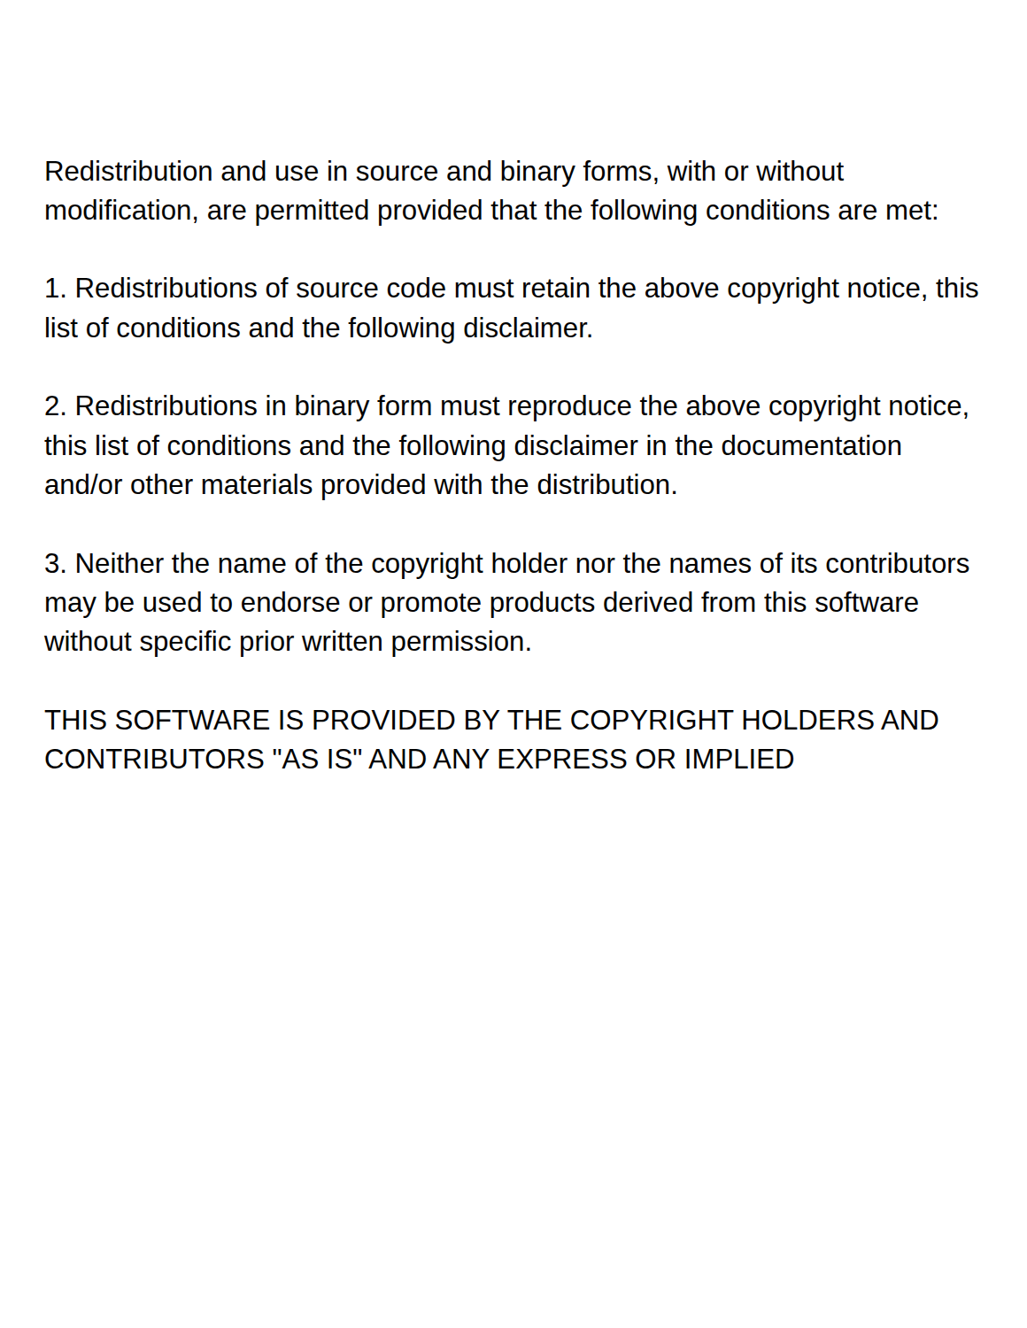Redistribution and use in source and binary forms, with or without modification, are permitted provided that the following conditions are met:
1. Redistributions of source code must retain the above copyright notice, this list of conditions and the following disclaimer.
2. Redistributions in binary form must reproduce the above copyright notice, this list of conditions and the following disclaimer in the documentation and/or other materials provided with the distribution.
3. Neither the name of the copyright holder nor the names of its contributors may be used to endorse or promote products derived from this software without specific prior written permission.
THIS SOFTWARE IS PROVIDED BY THE COPYRIGHT HOLDERS AND CONTRIBUTORS "AS IS" AND ANY EXPRESS OR IMPLIED